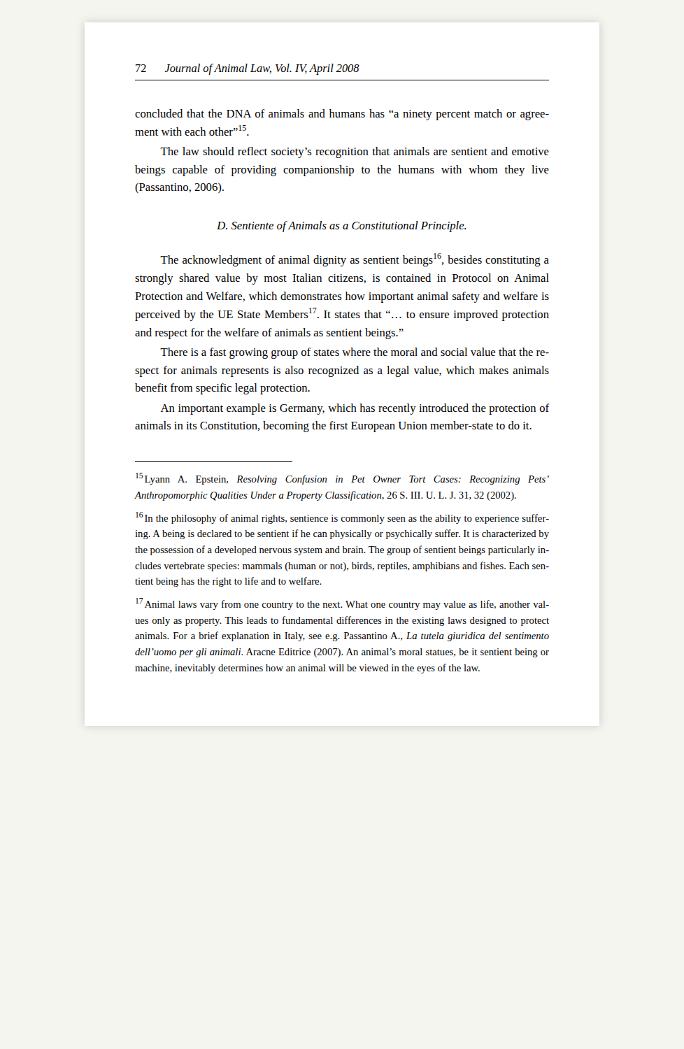72 Journal of Animal Law, Vol. IV, April 2008
concluded that the DNA of animals and humans has “a ninety percent match or agreement with each other”15.
The law should reflect society’s recognition that animals are sentient and emotive beings capable of providing companionship to the humans with whom they live (Passantino, 2006).
D. Sentiente of Animals as a Constitutional Principle.
The acknowledgment of animal dignity as sentient beings16, besides constituting a strongly shared value by most Italian citizens, is contained in Protocol on Animal Protection and Welfare, which demonstrates how important animal safety and welfare is perceived by the UE State Members17. It states that “… to ensure improved protection and respect for the welfare of animals as sentient beings.”
There is a fast growing group of states where the moral and social value that the respect for animals represents is also recognized as a legal value, which makes animals benefit from specific legal protection.
An important example is Germany, which has recently introduced the protection of animals in its Constitution, becoming the first European Union member-state to do it.
15 Lyann A. Epstein, Resolving Confusion in Pet Owner Tort Cases: Recognizing Pets’ Anthropomorphic Qualities Under a Property Classification, 26 S. III. U. L. J. 31, 32 (2002).
16 In the philosophy of animal rights, sentience is commonly seen as the ability to experience suffering. A being is declared to be sentient if he can physically or psychically suffer. It is characterized by the possession of a developed nervous system and brain. The group of sentient beings particularly includes vertebrate species: mammals (human or not), birds, reptiles, amphibians and fishes. Each sentient being has the right to life and to welfare.
17 Animal laws vary from one country to the next. What one country may value as life, another values only as property. This leads to fundamental differences in the existing laws designed to protect animals. For a brief explanation in Italy, see e.g. Passantino A., La tutela giuridica del sentimento dell’uomo per gli animali. Aracne Editrice (2007). An animal’s moral statues, be it sentient being or machine, inevitably determines how an animal will be viewed in the eyes of the law.